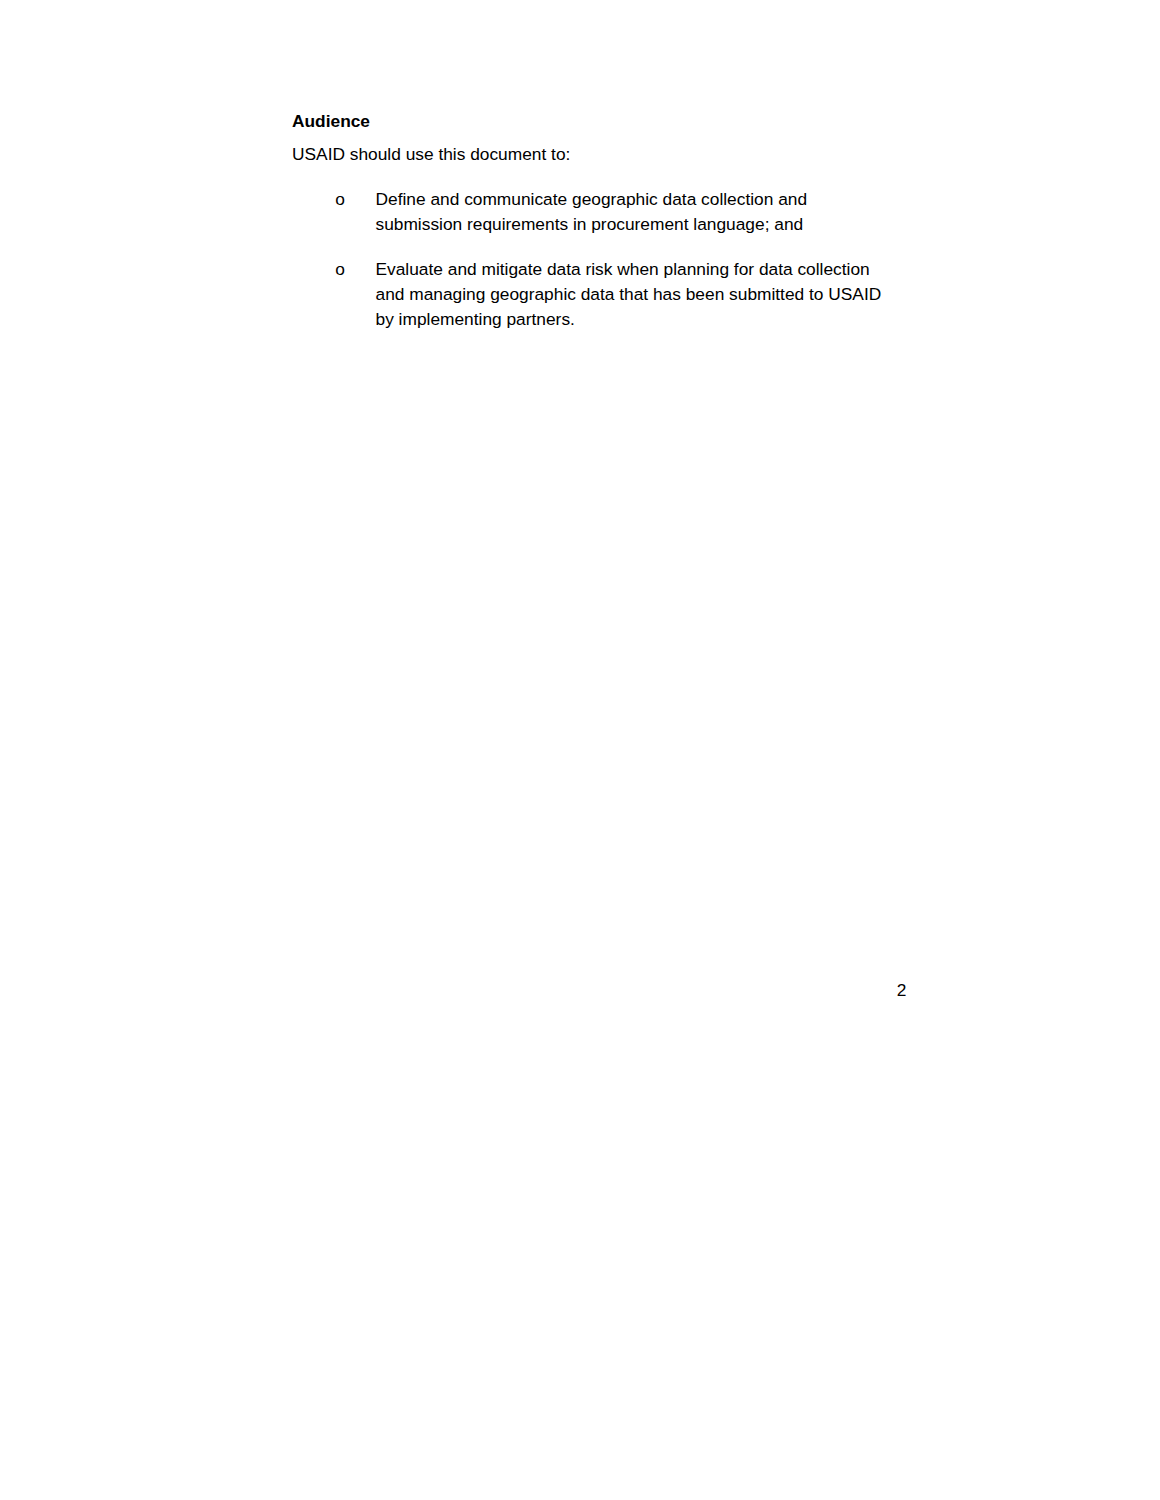Audience
USAID should use this document to:
Define and communicate geographic data collection and submission requirements in procurement language; and
Evaluate and mitigate data risk when planning for data collection and managing geographic data that has been submitted to USAID by implementing partners.
2